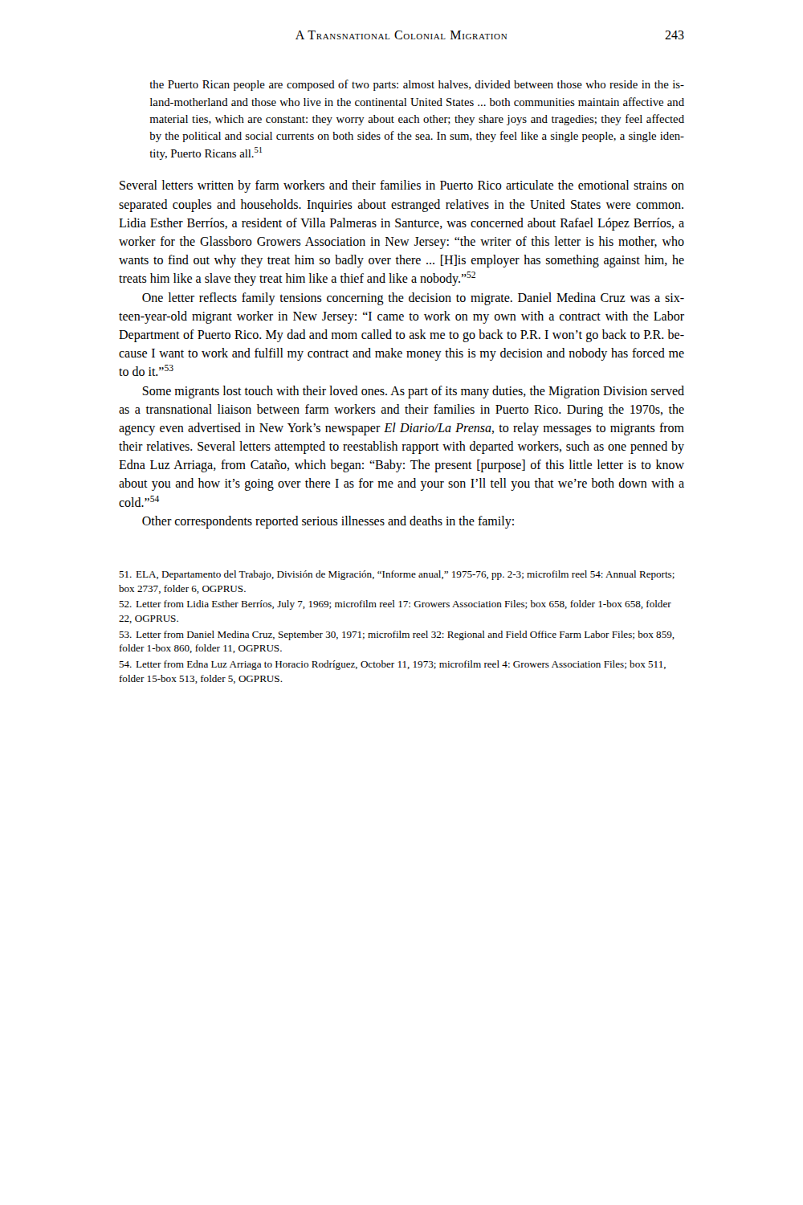A Transnational Colonial Migration 243
the Puerto Rican people are composed of two parts: almost halves, divided between those who reside in the island-motherland and those who live in the continental United States ... both communities maintain affective and material ties, which are constant: they worry about each other; they share joys and tragedies; they feel affected by the political and social currents on both sides of the sea. In sum, they feel like a single people, a single identity, Puerto Ricans all.51
Several letters written by farm workers and their families in Puerto Rico articulate the emotional strains on separated couples and households. Inquiries about estranged relatives in the United States were common. Lidia Esther Berríos, a resident of Villa Palmeras in Santurce, was concerned about Rafael López Berríos, a worker for the Glassboro Growers Association in New Jersey: “the writer of this letter is his mother, who wants to find out why they treat him so badly over there ... [H]is employer has something against him, he treats him like a slave they treat him like a thief and like a nobody.”52
One letter reflects family tensions concerning the decision to migrate. Daniel Medina Cruz was a sixteen-year-old migrant worker in New Jersey: “I came to work on my own with a contract with the Labor Department of Puerto Rico. My dad and mom called to ask me to go back to P.R. I won’t go back to P.R. because I want to work and fulfill my contract and make money this is my decision and nobody has forced me to do it.”53
Some migrants lost touch with their loved ones. As part of its many duties, the Migration Division served as a transnational liaison between farm workers and their families in Puerto Rico. During the 1970s, the agency even advertised in New York’s newspaper El Diario/La Prensa, to relay messages to migrants from their relatives. Several letters attempted to reestablish rapport with departed workers, such as one penned by Edna Luz Arriaga, from Cataño, which began: “Baby: The present [purpose] of this little letter is to know about you and how it’s going over there I as for me and your son I’ll tell you that we’re both down with a cold.”54
Other correspondents reported serious illnesses and deaths in the family:
51. ELA, Departamento del Trabajo, División de Migración, “Informe anual,” 1975-76, pp. 2-3; microfilm reel 54: Annual Reports; box 2737, folder 6, OGPRUS.
52. Letter from Lidia Esther Berríos, July 7, 1969; microfilm reel 17: Growers Association Files; box 658, folder 1-box 658, folder 22, OGPRUS.
53. Letter from Daniel Medina Cruz, September 30, 1971; microfilm reel 32: Regional and Field Office Farm Labor Files; box 859, folder 1-box 860, folder 11, OGPRUS.
54. Letter from Edna Luz Arriaga to Horacio Rodríguez, October 11, 1973; microfilm reel 4: Growers Association Files; box 511, folder 15-box 513, folder 5, OGPRUS.